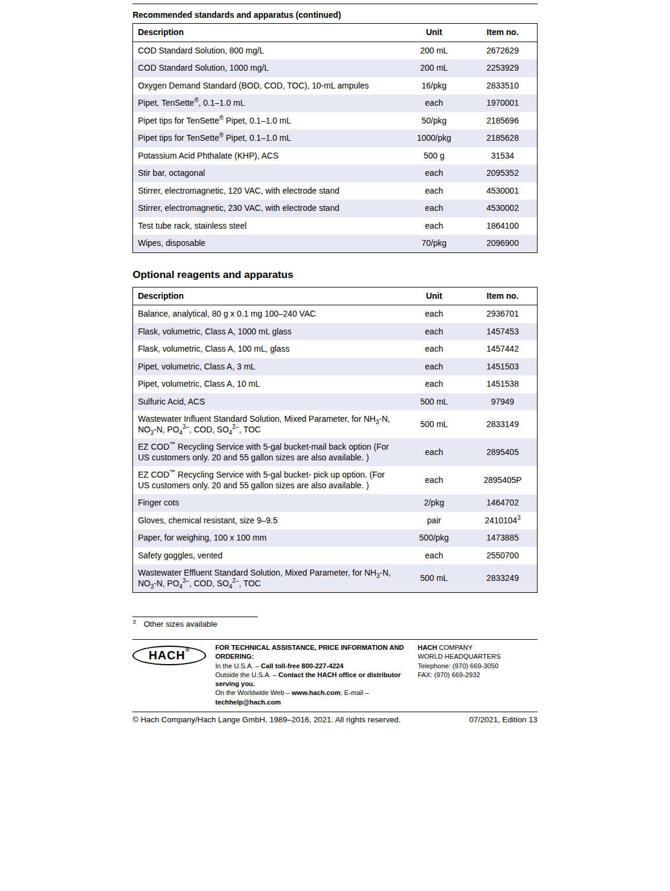Recommended standards and apparatus (continued)
| Description | Unit | Item no. |
| --- | --- | --- |
| COD Standard Solution, 800 mg/L | 200 mL | 2672629 |
| COD Standard Solution, 1000 mg/L | 200 mL | 2253929 |
| Oxygen Demand Standard (BOD, COD, TOC), 10-mL ampules | 16/pkg | 2833510 |
| Pipet, TenSette ® , 0.1–1.0 mL | each | 1970001 |
| Pipet tips for TenSette ® Pipet, 0.1–1.0 mL | 50/pkg | 2185696 |
| Pipet tips for TenSette ® Pipet, 0.1–1.0 mL | 1000/pkg | 2185628 |
| Potassium Acid Phthalate (KHP), ACS | 500 g | 31534 |
| Stir bar, octagonal | each | 2095352 |
| Stirrer, electromagnetic, 120 VAC, with electrode stand | each | 4530001 |
| Stirrer, electromagnetic, 230 VAC, with electrode stand | each | 4530002 |
| Test tube rack, stainless steel | each | 1864100 |
| Wipes, disposable | 70/pkg | 2096900 |
Optional reagents and apparatus
| Description | Unit | Item no. |
| --- | --- | --- |
| Balance, analytical, 80 g x 0.1 mg 100–240 VAC | each | 2936701 |
| Flask, volumetric, Class A, 1000 mL glass | each | 1457453 |
| Flask, volumetric, Class A, 100 mL, glass | each | 1457442 |
| Pipet, volumetric, Class A, 3 mL | each | 1451503 |
| Pipet, volumetric, Class A, 10 mL | each | 1451538 |
| Sulfuric Acid, ACS | 500 mL | 97949 |
| Wastewater Influent Standard Solution, Mixed Parameter, for NH 3 -N, NO 3 -N, PO 4 3– , COD, SO 4 2– , TOC | 500 mL | 2833149 |
| EZ COD ™ Recycling Service with 5-gal bucket-mail back option (For US customers only. 20 and 55 gallon sizes are also available. ) | each | 2895405 |
| EZ COD ™ Recycling Service with 5-gal bucket- pick up option. (For US customers only. 20 and 55 gallon sizes are also available. ) | each | 2895405P |
| Finger cots | 2/pkg | 1464702 |
| Gloves, chemical resistant, size 9–9.5 | pair | 2410104 3 |
| Paper, for weighing, 100 x 100 mm | 500/pkg | 1473885 |
| Safety goggles, vented | each | 2550700 |
| Wastewater Effluent Standard Solution, Mixed Parameter, for NH 3 -N, NO 3 -N, PO 4 3– , COD, SO 4 2– , TOC | 500 mL | 2833249 |
3 Other sizes available
HACH®
FOR TECHNICAL ASSISTANCE, PRICE INFORMATION AND ORDERING:
In the U.S.A. – Call toll-free 800-227-4224
Outside the U.S.A. – Contact the HACH office or distributor serving you.
On the Worldwide Web – www.hach.com; E-mail – techhelp@hach.com
HACH COMPANY
WORLD HEADQUARTERS
Telephone: (970) 669-3050
FAX: (970) 669-2932
© Hach Company/Hach Lange GmbH, 1989–2016, 2021. All rights reserved.
07/2021, Edition 13